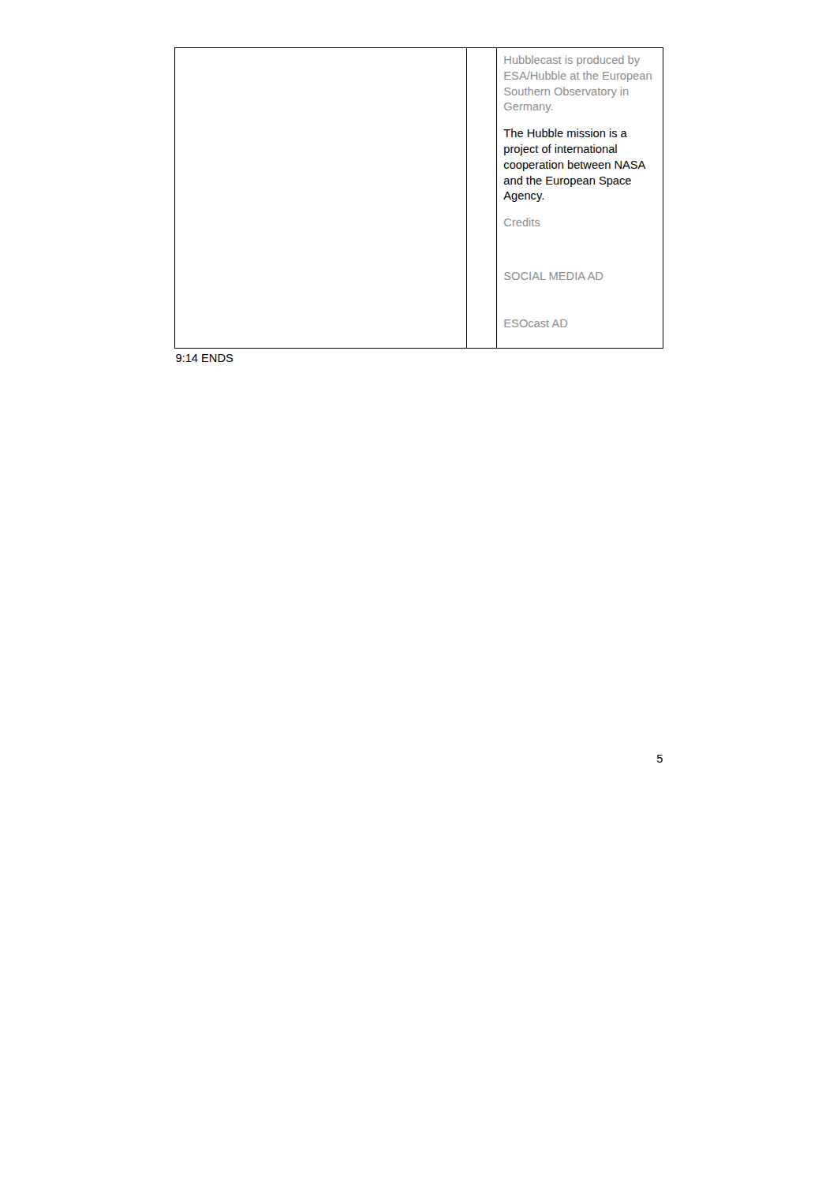| | | Hubblecast is produced by ESA/Hubble at the European Southern Observatory in Germany. The Hubble mission is a project of international cooperation between NASA and the European Space Agency. Credits SOCIAL MEDIA AD ESOcast AD |
9:14 ENDS
5